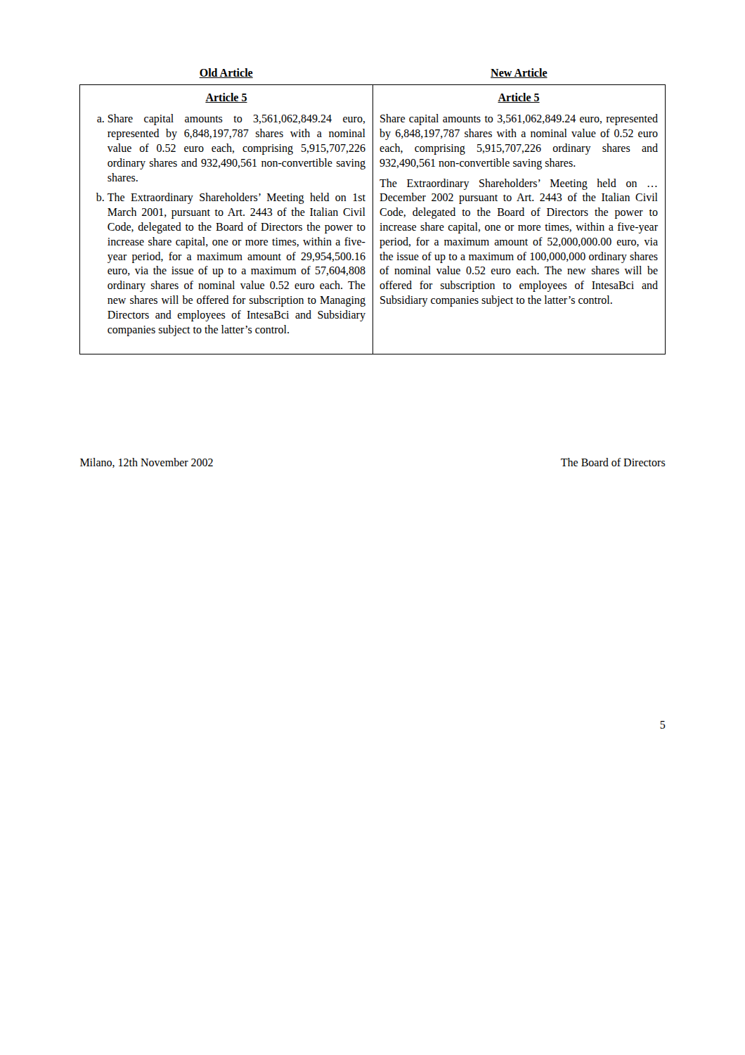Old Article
New Article
| Article 5 Share capital amounts to 3,561,062,849.24 euro, represented by 6,848,197,787 shares with a nominal value of 0.52 euro each, comprising 5,915,707,226 ordinary shares and 932,490,561 non-convertible saving shares. The Extraordinary Shareholders’ Meeting held on 1st March 2001, pursuant to Art. 2443 of the Italian Civil Code, delegated to the Board of Directors the power to increase share capital, one or more times, within a five-year period, for a maximum amount of 29,954,500.16 euro, via the issue of up to a maximum of 57,604,808 ordinary shares of nominal value 0.52 euro each. The new shares will be offered for subscription to Managing Directors and employees of IntesaBci and Subsidiary companies subject to the latter’s control. | Article 5 Share capital amounts to 3,561,062,849.24 euro, represented by 6,848,197,787 shares with a nominal value of 0.52 euro each, comprising 5,915,707,226 ordinary shares and 932,490,561 non-convertible saving shares. The Extraordinary Shareholders’ Meeting held on … December 2002 pursuant to Art. 2443 of the Italian Civil Code, delegated to the Board of Directors the power to increase share capital, one or more times, within a five-year period, for a maximum amount of 52,000,000.00 euro, via the issue of up to a maximum of 100,000,000 ordinary shares of nominal value 0.52 euro each. The new shares will be offered for subscription to employees of IntesaBci and Subsidiary companies subject to the latter’s control. |
Milano, 12th November 2002
The Board of Directors
5